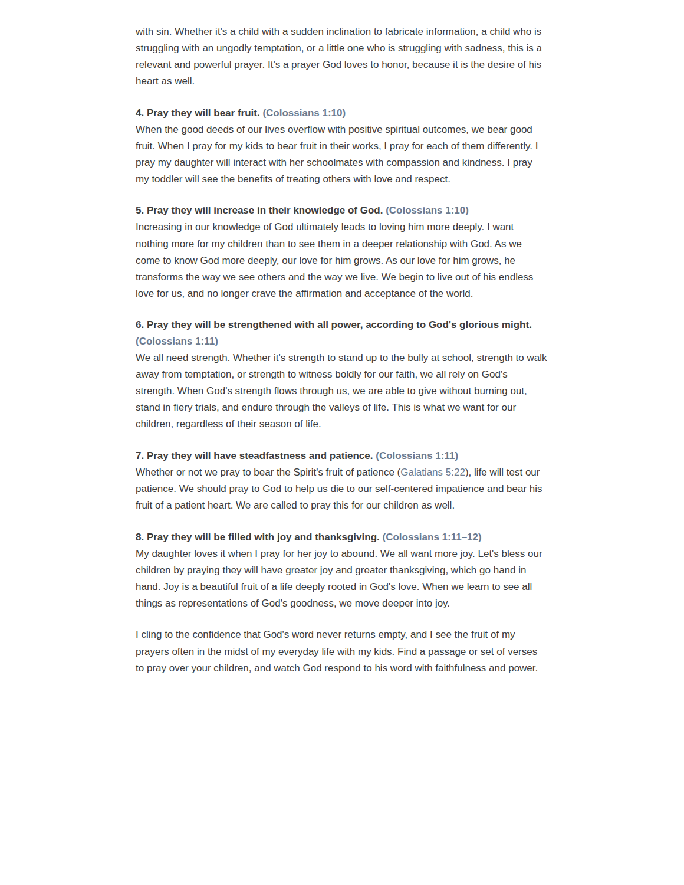with sin. Whether it's a child with a sudden inclination to fabricate information, a child who is struggling with an ungodly temptation, or a little one who is struggling with sadness, this is a relevant and powerful prayer. It's a prayer God loves to honor, because it is the desire of his heart as well.
4. Pray they will bear fruit. (Colossians 1:10)
When the good deeds of our lives overflow with positive spiritual outcomes, we bear good fruit. When I pray for my kids to bear fruit in their works, I pray for each of them differently. I pray my daughter will interact with her schoolmates with compassion and kindness. I pray my toddler will see the benefits of treating others with love and respect.
5. Pray they will increase in their knowledge of God. (Colossians 1:10)
Increasing in our knowledge of God ultimately leads to loving him more deeply. I want nothing more for my children than to see them in a deeper relationship with God. As we come to know God more deeply, our love for him grows. As our love for him grows, he transforms the way we see others and the way we live. We begin to live out of his endless love for us, and no longer crave the affirmation and acceptance of the world.
6. Pray they will be strengthened with all power, according to God's glorious might. (Colossians 1:11)
We all need strength. Whether it's strength to stand up to the bully at school, strength to walk away from temptation, or strength to witness boldly for our faith, we all rely on God's strength. When God's strength flows through us, we are able to give without burning out, stand in fiery trials, and endure through the valleys of life. This is what we want for our children, regardless of their season of life.
7. Pray they will have steadfastness and patience. (Colossians 1:11)
Whether or not we pray to bear the Spirit's fruit of patience (Galatians 5:22), life will test our patience. We should pray to God to help us die to our self-centered impatience and bear his fruit of a patient heart. We are called to pray this for our children as well.
8. Pray they will be filled with joy and thanksgiving. (Colossians 1:11–12)
My daughter loves it when I pray for her joy to abound. We all want more joy. Let's bless our children by praying they will have greater joy and greater thanksgiving, which go hand in hand. Joy is a beautiful fruit of a life deeply rooted in God's love. When we learn to see all things as representations of God's goodness, we move deeper into joy.
I cling to the confidence that God's word never returns empty, and I see the fruit of my prayers often in the midst of my everyday life with my kids. Find a passage or set of verses to pray over your children, and watch God respond to his word with faithfulness and power.